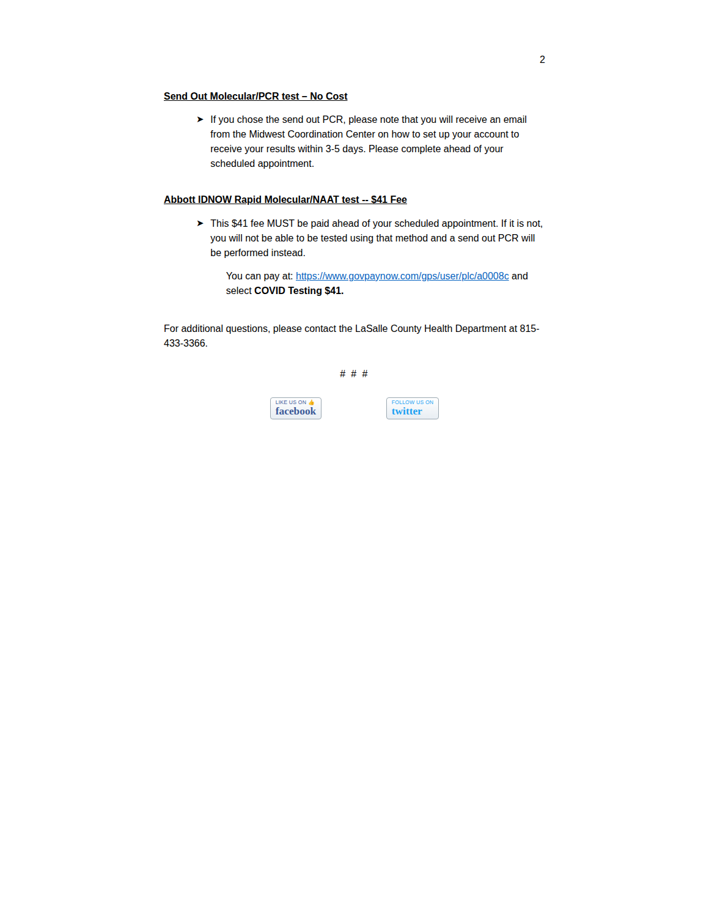2
Send Out Molecular/PCR test – No Cost
➤
If you chose the send out PCR, please note that you will receive an email from the Midwest Coordination Center on how to set up your account to receive your results within 3-5 days. Please complete ahead of your scheduled appointment.
Abbott IDNOW Rapid Molecular/NAAT test -- $41 Fee
➤
This $41 fee MUST be paid ahead of your scheduled appointment. If it is not, you will not be able to be tested using that method and a send out PCR will be performed instead.
You can pay at: https://www.govpaynow.com/gps/user/plc/a0008c and select COVID Testing $41.
For additional questions, please contact the LaSalle County Health Department at 815-433-3366.
# # #
LIKE US ON 👍facebook FOLLOW US ON twitter